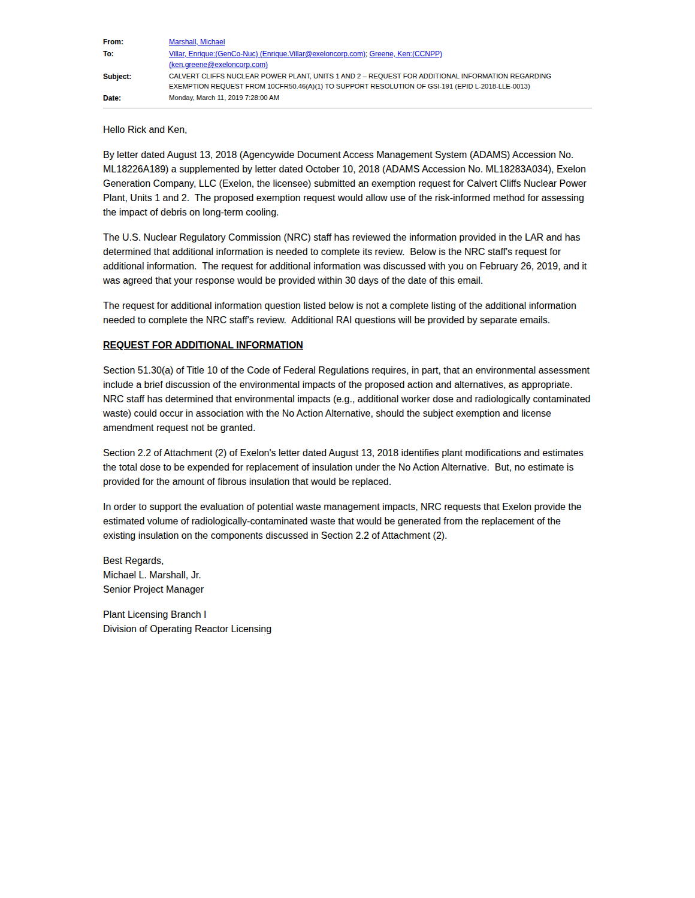| From: | Marshall, Michael |
| To: | Villar, Enrique:(GenCo-Nuc) (Enrique.Villar@exeloncorp.com) ; Greene, Ken:(CCNPP) (ken.greene@exeloncorp.com) |
| Subject: | CALVERT CLIFFS NUCLEAR POWER PLANT, UNITS 1 AND 2 – REQUEST FOR ADDITIONAL INFORMATION REGARDING EXEMPTION REQUEST FROM 10CFR50.46(A)(1) TO SUPPORT RESOLUTION OF GSI-191 (EPID L-2018-LLE-0013) |
| Date: | Monday, March 11, 2019 7:28:00 AM |
Hello Rick and Ken,
By letter dated August 13, 2018 (Agencywide Document Access Management System (ADAMS) Accession No. ML18226A189) a supplemented by letter dated October 10, 2018 (ADAMS Accession No. ML18283A034), Exelon Generation Company, LLC (Exelon, the licensee) submitted an exemption request for Calvert Cliffs Nuclear Power Plant, Units 1 and 2. The proposed exemption request would allow use of the risk-informed method for assessing the impact of debris on long-term cooling.
The U.S. Nuclear Regulatory Commission (NRC) staff has reviewed the information provided in the LAR and has determined that additional information is needed to complete its review. Below is the NRC staff's request for additional information. The request for additional information was discussed with you on February 26, 2019, and it was agreed that your response would be provided within 30 days of the date of this email.
The request for additional information question listed below is not a complete listing of the additional information needed to complete the NRC staff's review. Additional RAI questions will be provided by separate emails.
REQUEST FOR ADDITIONAL INFORMATION
Section 51.30(a) of Title 10 of the Code of Federal Regulations requires, in part, that an environmental assessment include a brief discussion of the environmental impacts of the proposed action and alternatives, as appropriate. NRC staff has determined that environmental impacts (e.g., additional worker dose and radiologically contaminated waste) could occur in association with the No Action Alternative, should the subject exemption and license amendment request not be granted.
Section 2.2 of Attachment (2) of Exelon's letter dated August 13, 2018 identifies plant modifications and estimates the total dose to be expended for replacement of insulation under the No Action Alternative. But, no estimate is provided for the amount of fibrous insulation that would be replaced.
In order to support the evaluation of potential waste management impacts, NRC requests that Exelon provide the estimated volume of radiologically-contaminated waste that would be generated from the replacement of the existing insulation on the components discussed in Section 2.2 of Attachment (2).
Best Regards,
Michael L. Marshall, Jr.
Senior Project Manager
Plant Licensing Branch I
Division of Operating Reactor Licensing